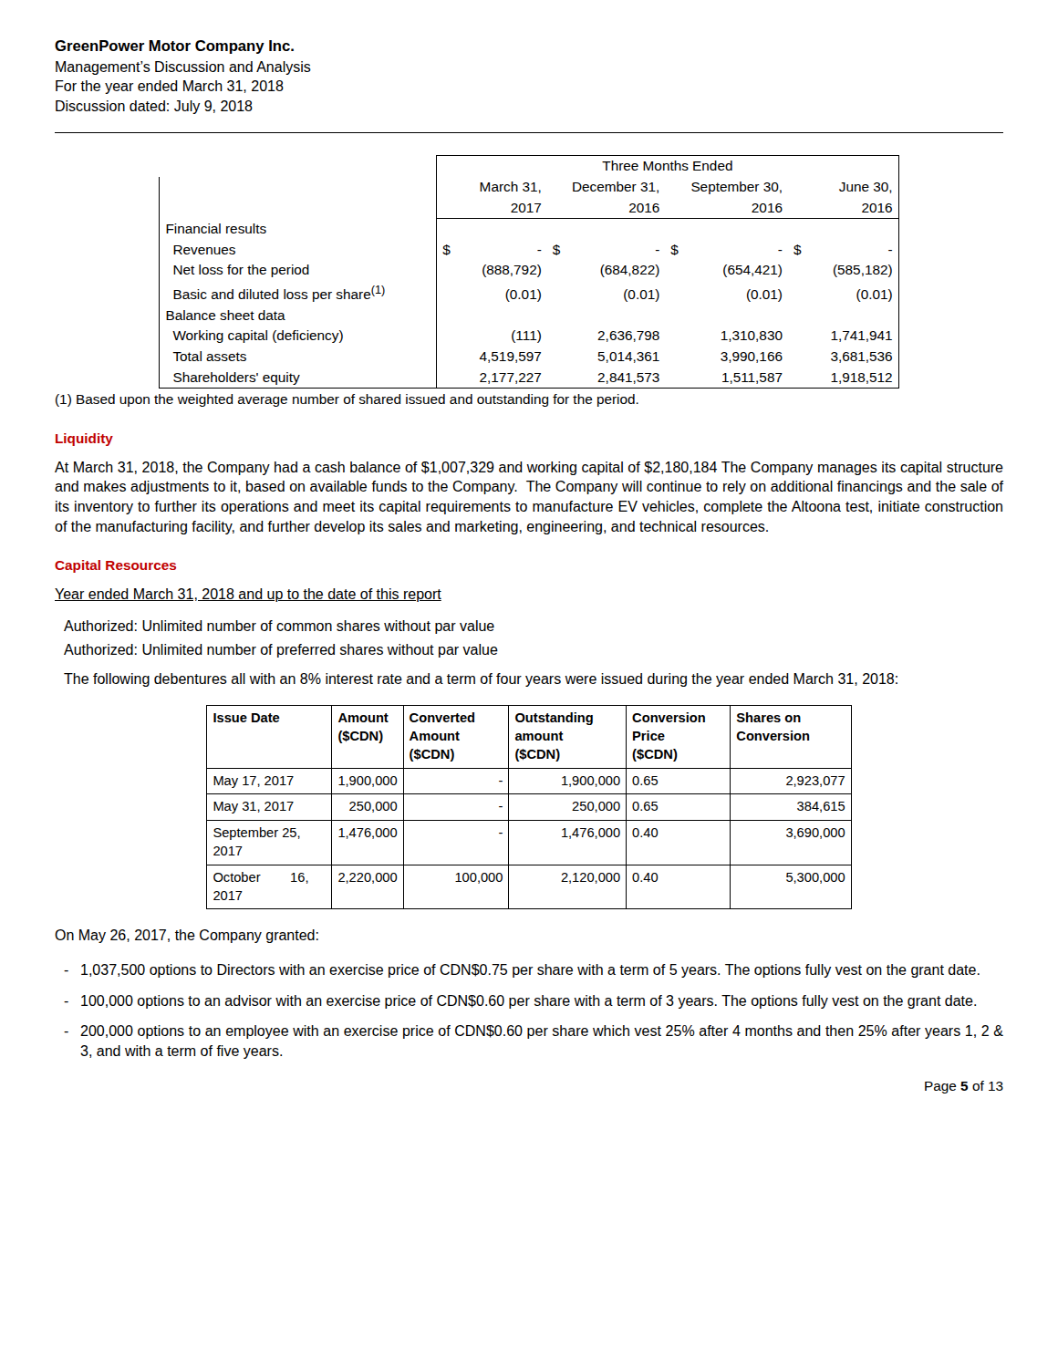GreenPower Motor Company Inc.
Management’s Discussion and Analysis
For the year ended March 31, 2018
Discussion dated: July 9, 2018
| | Three Months Ended |
| | March 31, | December 31, | September 30, | June 30, |
| | 2017 | 2016 | 2016 | 2016 |
| Financial results | | | | |
| Revenues | $ | - | $ | - | $ | - | $ | - |
| Net loss for the period | | (888,792) | | (684,822) | | (654,421) | | (585,182) |
| Basic and diluted loss per share (1) | | (0.01) | | (0.01) | | (0.01) | | (0.01) |
| Balance sheet data | | | | |
| Working capital (deficiency) | | (111) | | 2,636,798 | | 1,310,830 | | 1,741,941 |
| Total assets | | 4,519,597 | | 5,014,361 | | 3,990,166 | | 3,681,536 |
| Shareholders' equity | | 2,177,227 | | 2,841,573 | | 1,511,587 | | 1,918,512 |
(1) Based upon the weighted average number of shared issued and outstanding for the period.
Liquidity
At March 31, 2018, the Company had a cash balance of $1,007,329 and working capital of $2,180,184 The Company manages its capital structure and makes adjustments to it, based on available funds to the Company. The Company will continue to rely on additional financings and the sale of its inventory to further its operations and meet its capital requirements to manufacture EV vehicles, complete the Altoona test, initiate construction of the manufacturing facility, and further develop its sales and marketing, engineering, and technical resources.
Capital Resources
Year ended March 31, 2018 and up to the date of this report
Authorized: Unlimited number of common shares without par value
Authorized: Unlimited number of preferred shares without par value
The following debentures all with an 8% interest rate and a term of four years were issued during the year ended March 31, 2018:
| Issue Date | Amount ($CDN) | Converted Amount ($CDN) | Outstanding amount ($CDN) | Conversion Price ($CDN) | Shares on Conversion |
| --- | --- | --- | --- | --- | --- |
| May 17, 2017 | 1,900,000 | - | 1,900,000 | 0.65 | 2,923,077 |
| May 31, 2017 | 250,000 | - | 250,000 | 0.65 | 384,615 |
| September 25, 2017 | 1,476,000 | - | 1,476,000 | 0.40 | 3,690,000 |
| October 16, 2017 | 2,220,000 | 100,000 | 2,120,000 | 0.40 | 5,300,000 |
On May 26, 2017, the Company granted:
1,037,500 options to Directors with an exercise price of CDN$0.75 per share with a term of 5 years. The options fully vest on the grant date.
100,000 options to an advisor with an exercise price of CDN$0.60 per share with a term of 3 years. The options fully vest on the grant date.
200,000 options to an employee with an exercise price of CDN$0.60 per share which vest 25% after 4 months and then 25% after years 1, 2 & 3, and with a term of five years.
Page 5 of 13